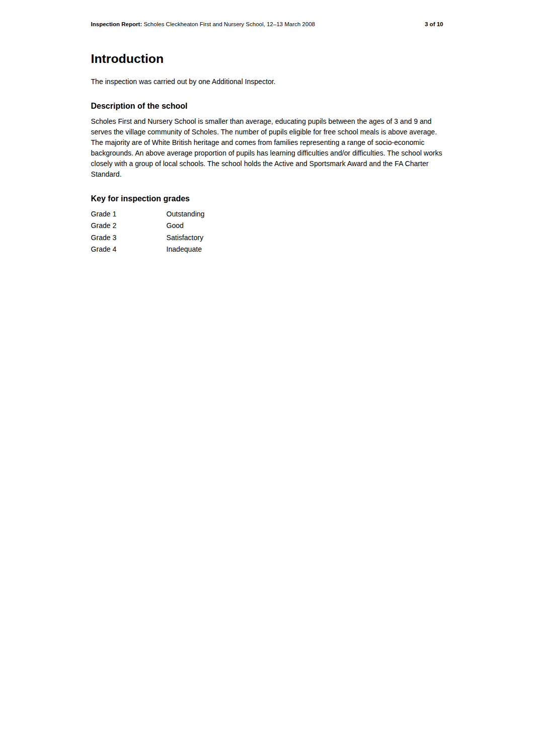Inspection Report: Scholes Cleckheaton First and Nursery School, 12–13 March 2008 3 of 10
Introduction
The inspection was carried out by one Additional Inspector.
Description of the school
Scholes First and Nursery School is smaller than average, educating pupils between the ages of 3 and 9 and serves the village community of Scholes. The number of pupils eligible for free school meals is above average. The majority are of White British heritage and comes from families representing a range of socio-economic backgrounds. An above average proportion of pupils has learning difficulties and/or difficulties. The school works closely with a group of local schools. The school holds the Active and Sportsmark Award and the FA Charter Standard.
Key for inspection grades
| Grade 1 | Outstanding |
| Grade 2 | Good |
| Grade 3 | Satisfactory |
| Grade 4 | Inadequate |